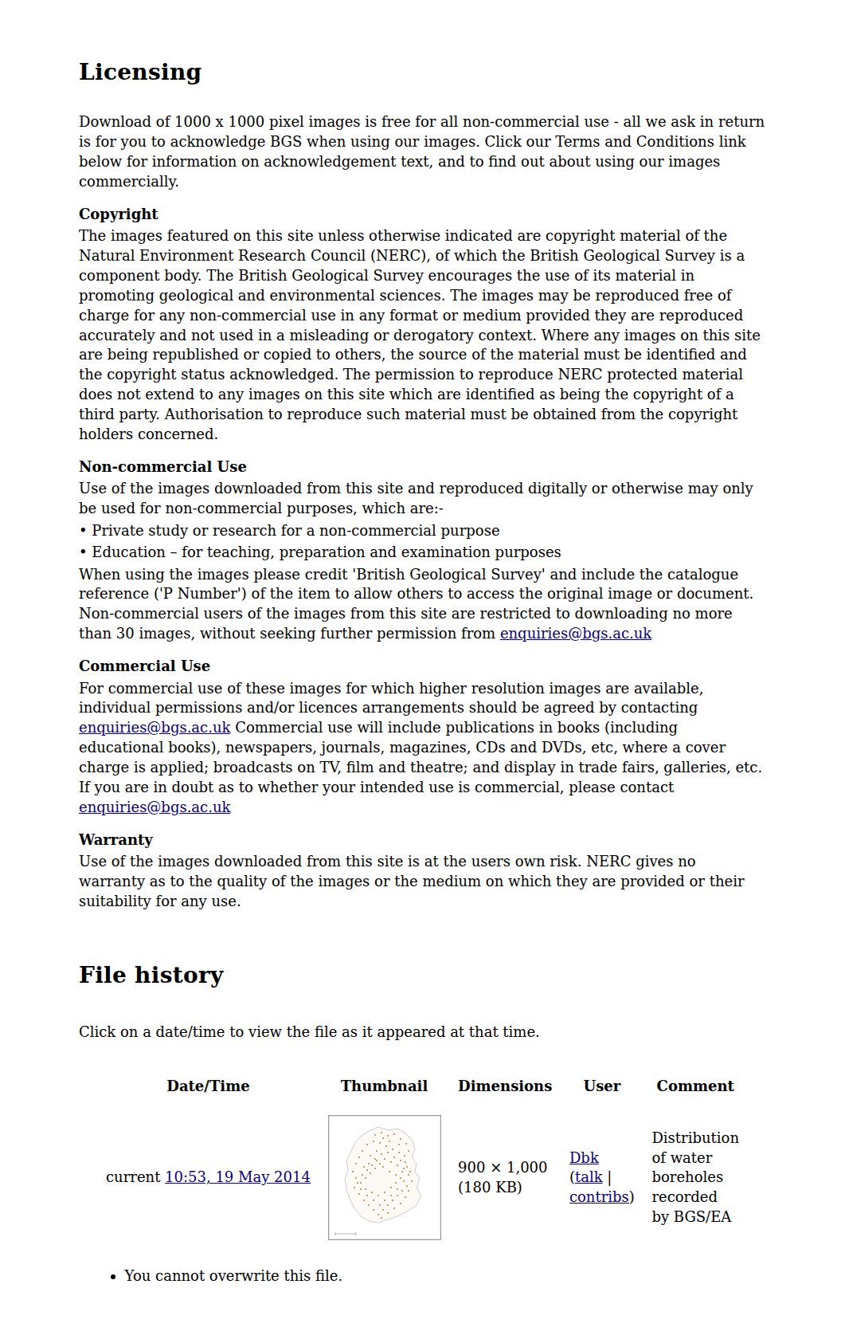Licensing
Download of 1000 x 1000 pixel images is free for all non-commercial use - all we ask in return is for you to acknowledge BGS when using our images. Click our Terms and Conditions link below for information on acknowledgement text, and to find out about using our images commercially.
Copyright
The images featured on this site unless otherwise indicated are copyright material of the Natural Environment Research Council (NERC), of which the British Geological Survey is a component body. The British Geological Survey encourages the use of its material in promoting geological and environmental sciences. The images may be reproduced free of charge for any non-commercial use in any format or medium provided they are reproduced accurately and not used in a misleading or derogatory context. Where any images on this site are being republished or copied to others, the source of the material must be identified and the copyright status acknowledged. The permission to reproduce NERC protected material does not extend to any images on this site which are identified as being the copyright of a third party. Authorisation to reproduce such material must be obtained from the copyright holders concerned.
Non-commercial Use
Use of the images downloaded from this site and reproduced digitally or otherwise may only be used for non-commercial purposes, which are:-
• Private study or research for a non-commercial purpose
• Education – for teaching, preparation and examination purposes
When using the images please credit 'British Geological Survey' and include the catalogue reference ('P Number') of the item to allow others to access the original image or document. Non-commercial users of the images from this site are restricted to downloading no more than 30 images, without seeking further permission from enquiries@bgs.ac.uk
Commercial Use
For commercial use of these images for which higher resolution images are available, individual permissions and/or licences arrangements should be agreed by contacting enquiries@bgs.ac.uk Commercial use will include publications in books (including educational books), newspapers, journals, magazines, CDs and DVDs, etc, where a cover charge is applied; broadcasts on TV, film and theatre; and display in trade fairs, galleries, etc. If you are in doubt as to whether your intended use is commercial, please contact enquiries@bgs.ac.uk
Warranty
Use of the images downloaded from this site is at the users own risk. NERC gives no warranty as to the quality of the images or the medium on which they are provided or their suitability for any use.
File history
Click on a date/time to view the file as it appeared at that time.
| Date/Time | Thumbnail | Dimensions | User | Comment |
| --- | --- | --- | --- | --- |
| current 10:53, 19 May 2014 | | 900 × 1,000 (180 KB) | Dbk ( talk / contribs ) | Distribution of water boreholes recorded by BGS/EA |
You cannot overwrite this file.